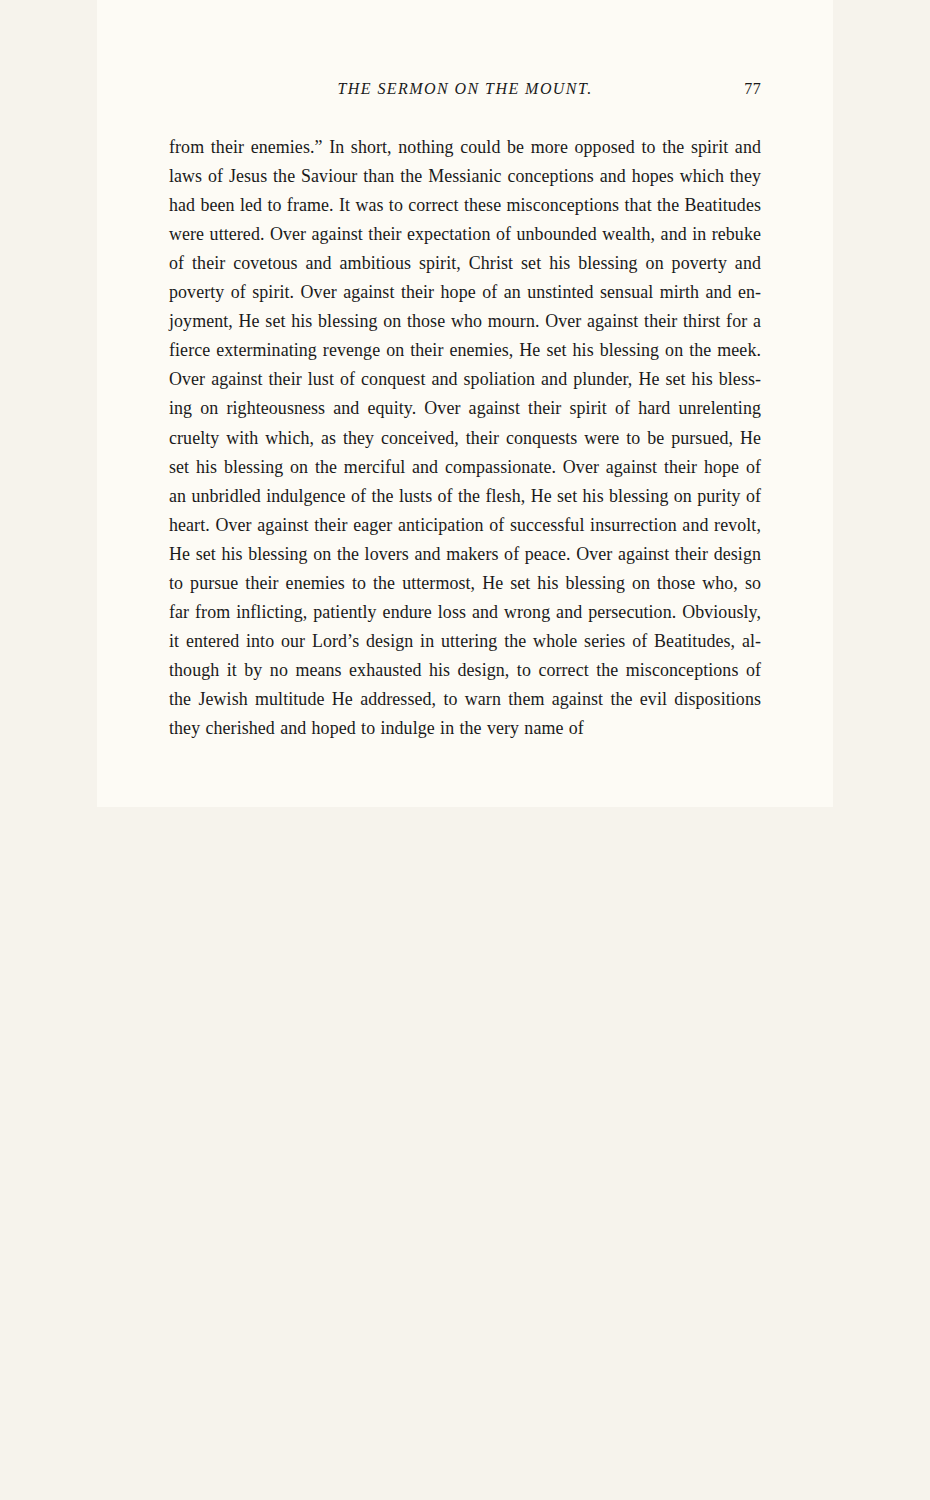The Sermon on the Mount.
77
from their enemies.” In short, nothing could be more opposed to the spirit and laws of Jesus the Saviour than the Messianic conceptions and hopes which they had been led to frame. It was to correct these misconceptions that the Beatitudes were uttered. Over against their expectation of unbounded wealth, and in rebuke of their covetous and ambitious spirit, Christ set his blessing on poverty and poverty of spirit. Over against their hope of an unstinted sensual mirth and enjoyment, He set his blessing on those who mourn. Over against their thirst for a fierce exterminating revenge on their enemies, He set his blessing on the meek. Over against their lust of conquest and spoliation and plunder, He set his blessing on righteousness and equity. Over against their spirit of hard unrelenting cruelty with which, as they conceived, their conquests were to be pursued, He set his blessing on the merciful and compassionate. Over against their hope of an unbridled indulgence of the lusts of the flesh, He set his blessing on purity of heart. Over against their eager anticipation of successful insurrection and revolt, He set his blessing on the lovers and makers of peace. Over against their design to pursue their enemies to the uttermost, He set his blessing on those who, so far from inflicting, patiently endure loss and wrong and persecution. Obviously, it entered into our Lord’s design in uttering the whole series of Beatitudes, although it by no means exhausted his design, to correct the misconceptions of the Jewish multitude He addressed, to warn them against the evil dispositions they cherished and hoped to indulge in the very name of